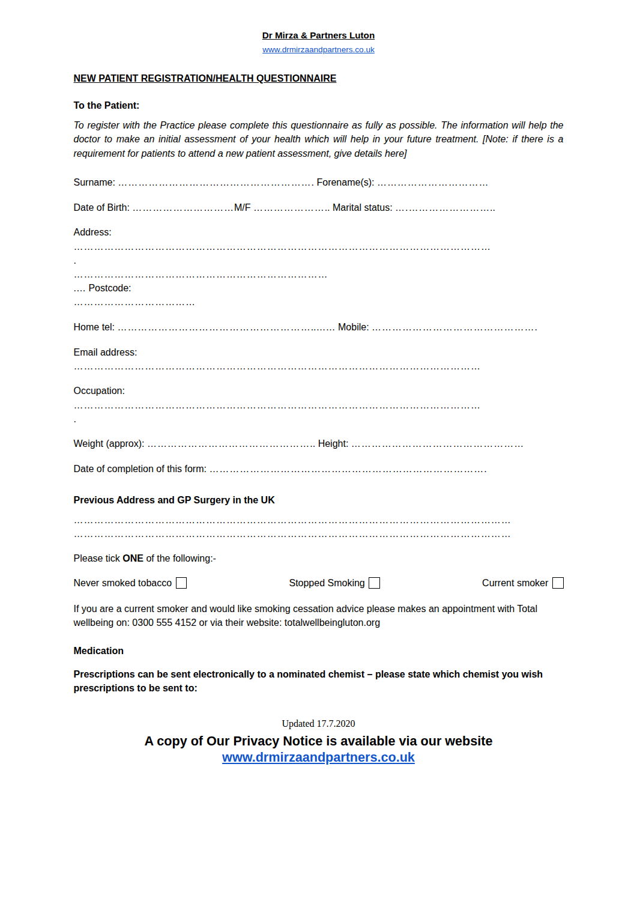Dr Mirza & Partners Luton
www.drmirzaandpartners.co.uk
New Patient Registration/Health Questionnaire
To the Patient:
To register with the Practice please complete this questionnaire as fully as possible. The information will help the doctor to make an initial assessment of your health which will help in your future treatment. [Note: if there is a requirement for patients to attend a new patient assessment, give details here]
Surname: …………………………………………………. Forename(s): ……………………………
Date of Birth: …………………………M/F ………………….. Marital status: ….……………………..
Address: ……………………………………………………………………………………………………………. ………………………………………………………………….… Postcode: ………………………………
Home tel: …………………………………………………..…… Mobile: ………………………………………….
Email address: …………………………………………………………………………………………………………
Occupation: ………………………………………………………………………………………………………….
Weight (approx): ………………………………………….. Height: ……………………………………………
Date of completion of this form: ……………………………………………………………………….
Previous Address and GP Surgery in the UK
………………………………………………………………………………………………………………… …………………………………………………………………………………………………………………
Please tick ONE of the following:-
Never smoked tobacco Stopped Smoking Current smoker
If you are a current smoker and would like smoking cessation advice please makes an appointment with Total wellbeing on: 0300 555 4152 or via their website: totalwellbeingluton.org
Medication
Prescriptions can be sent electronically to a nominated chemist – please state which chemist you wish prescriptions to be sent to:
Updated 17.7.2020
A copy of Our Privacy Notice is available via our website
www.drmirzaandpartners.co.uk